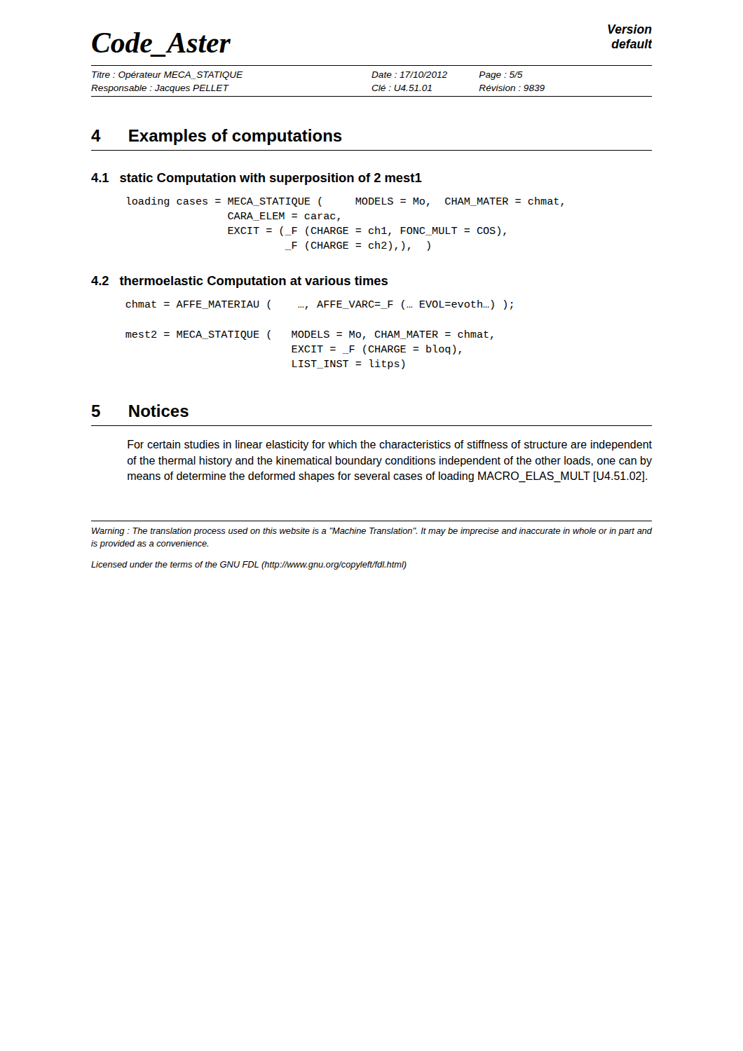Version
default
Code_Aster
Titre : Opérateur MECA_STATIQUE
Responsable : Jacques PELLET
Date : 17/10/2012 Page : 5/5
Clé : U4.51.01 Révision : 9839
4 Examples of computations
4.1static Computation with superposition of 2 mest1
loading cases = MECA_STATIQUE (     MODELS = Mo,  CHAM_MATER = chmat,
                CARA_ELEM = carac,
                EXCIT = (_F (CHARGE = ch1, FONC_MULT = COS),
                         _F (CHARGE = ch2),),  )
4.2thermoelastic Computation at various times
chmat = AFFE_MATERIAU (    …, AFFE_VARC=_F (… EVOL=evoth…) );

mest2 = MECA_STATIQUE (   MODELS = Mo, CHAM_MATER = chmat,
                          EXCIT = _F (CHARGE = bloq),
                          LIST_INST = litps)
5 Notices
For certain studies in linear elasticity for which the characteristics of stiffness of structure are independent of the thermal history and the kinematical boundary conditions independent of the other loads, one can by means of determine the deformed shapes for several cases of loading MACRO_ELAS_MULT [U4.51.02].
Warning : The translation process used on this website is a "Machine Translation". It may be imprecise and inaccurate in whole or in part and is provided as a convenience.
Licensed under the terms of the GNU FDL (http://www.gnu.org/copyleft/fdl.html)